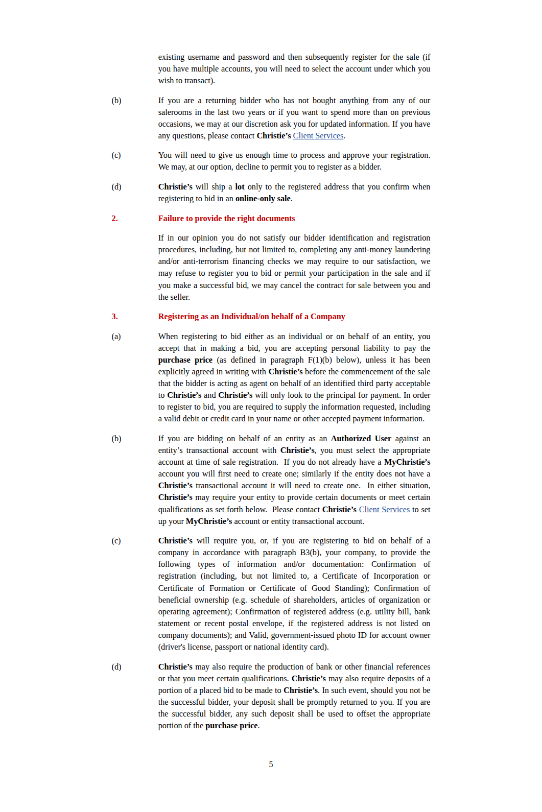existing username and password and then subsequently register for the sale (if you have multiple accounts, you will need to select the account under which you wish to transact).
(b)
If you are a returning bidder who has not bought anything from any of our salerooms in the last two years or if you want to spend more than on previous occasions, we may at our discretion ask you for updated information. If you have any questions, please contact Christie’s Client Services.
(c)
You will need to give us enough time to process and approve your registration. We may, at our option, decline to permit you to register as a bidder.
(d)
Christie’s will ship a lot only to the registered address that you confirm when registering to bid in an online-only sale.
2.
Failure to provide the right documents
If in our opinion you do not satisfy our bidder identification and registration procedures, including, but not limited to, completing any anti-money laundering and/or anti-terrorism financing checks we may require to our satisfaction, we may refuse to register you to bid or permit your participation in the sale and if you make a successful bid, we may cancel the contract for sale between you and the seller.
3.
Registering as an Individual/on behalf of a Company
(a)
When registering to bid either as an individual or on behalf of an entity, you accept that in making a bid, you are accepting personal liability to pay the purchase price (as defined in paragraph F(1)(b) below), unless it has been explicitly agreed in writing with Christie’s before the commencement of the sale that the bidder is acting as agent on behalf of an identified third party acceptable to Christie’s and Christie’s will only look to the principal for payment. In order to register to bid, you are required to supply the information requested, including a valid debit or credit card in your name or other accepted payment information.
(b)
If you are bidding on behalf of an entity as an Authorized User against an entity’s transactional account with Christie’s, you must select the appropriate account at time of sale registration. If you do not already have a MyChristie’s account you will first need to create one; similarly if the entity does not have a Christie’s transactional account it will need to create one. In either situation, Christie’s may require your entity to provide certain documents or meet certain qualifications as set forth below. Please contact Christie’s Client Services to set up your MyChristie’s account or entity transactional account.
(c)
Christie’s will require you, or, if you are registering to bid on behalf of a company in accordance with paragraph B3(b), your company, to provide the following types of information and/or documentation: Confirmation of registration (including, but not limited to, a Certificate of Incorporation or Certificate of Formation or Certificate of Good Standing); Confirmation of beneficial ownership (e.g. schedule of shareholders, articles of organization or operating agreement); Confirmation of registered address (e.g. utility bill, bank statement or recent postal envelope, if the registered address is not listed on company documents); and Valid, government-issued photo ID for account owner (driver's license, passport or national identity card).
(d)
Christie’s may also require the production of bank or other financial references or that you meet certain qualifications. Christie’s may also require deposits of a portion of a placed bid to be made to Christie’s. In such event, should you not be the successful bidder, your deposit shall be promptly returned to you. If you are the successful bidder, any such deposit shall be used to offset the appropriate portion of the purchase price.
5